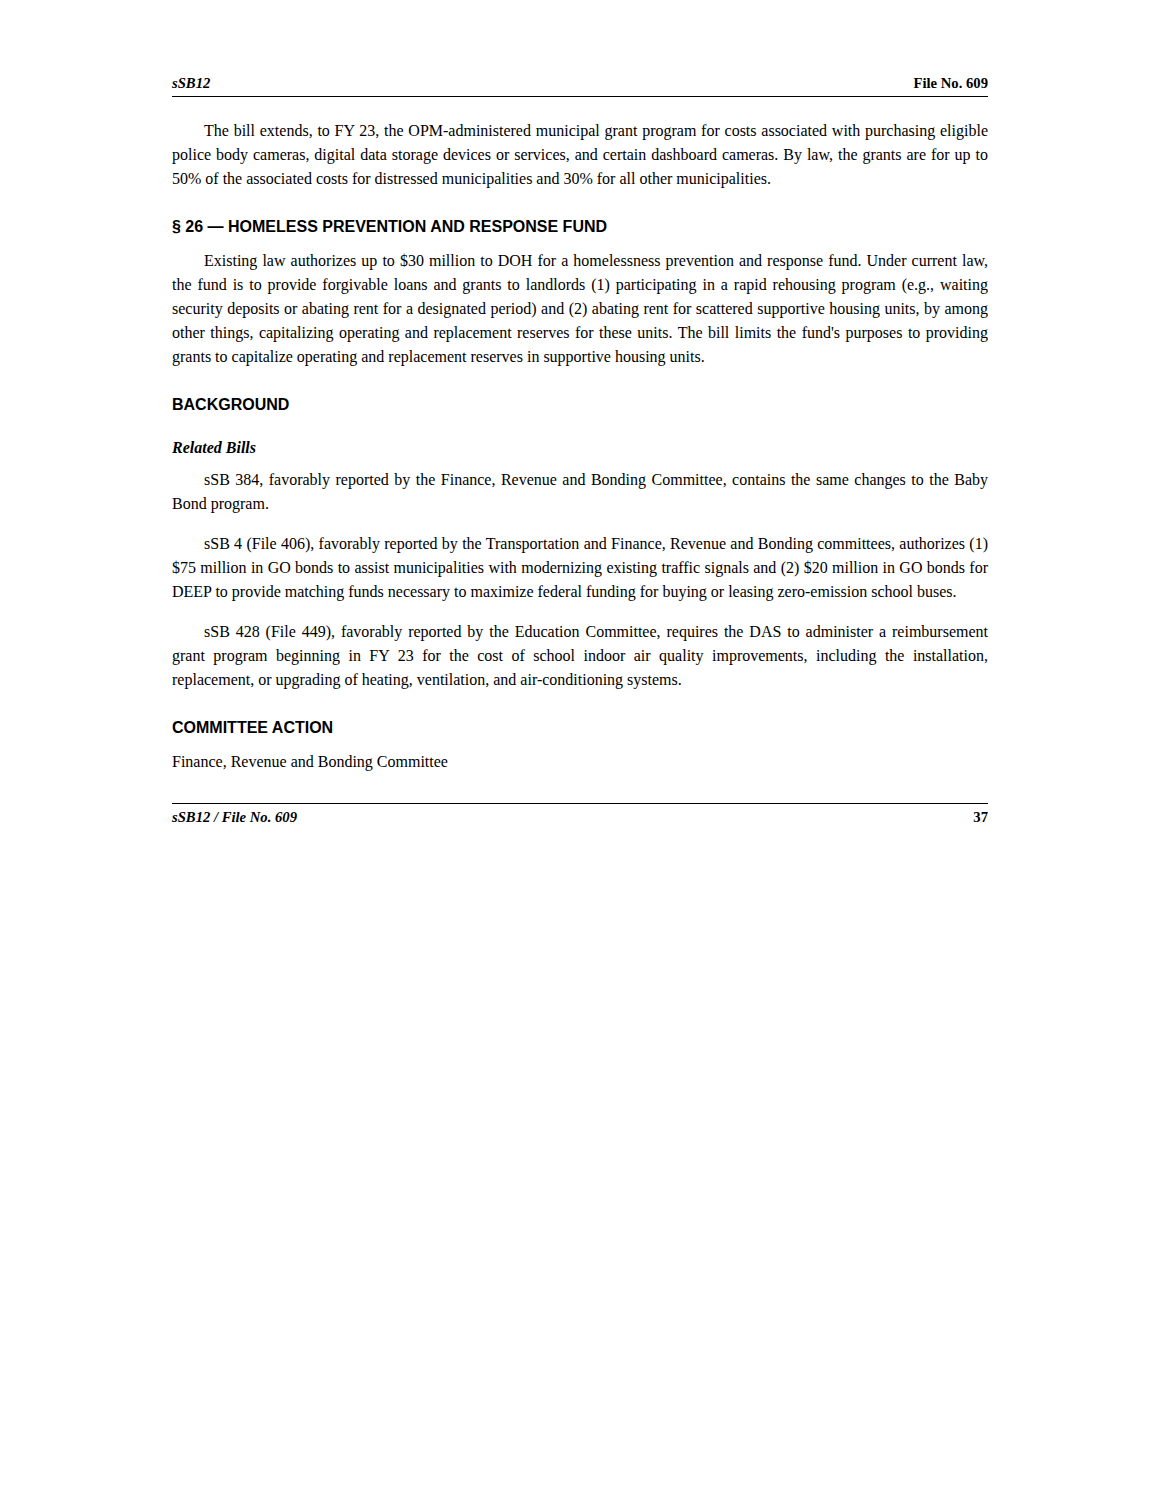sSB12 File No. 609
The bill extends, to FY 23, the OPM-administered municipal grant program for costs associated with purchasing eligible police body cameras, digital data storage devices or services, and certain dashboard cameras. By law, the grants are for up to 50% of the associated costs for distressed municipalities and 30% for all other municipalities.
§ 26 — HOMELESS PREVENTION AND RESPONSE FUND
Existing law authorizes up to $30 million to DOH for a homelessness prevention and response fund. Under current law, the fund is to provide forgivable loans and grants to landlords (1) participating in a rapid rehousing program (e.g., waiting security deposits or abating rent for a designated period) and (2) abating rent for scattered supportive housing units, by among other things, capitalizing operating and replacement reserves for these units. The bill limits the fund's purposes to providing grants to capitalize operating and replacement reserves in supportive housing units.
BACKGROUND
Related Bills
sSB 384, favorably reported by the Finance, Revenue and Bonding Committee, contains the same changes to the Baby Bond program.
sSB 4 (File 406), favorably reported by the Transportation and Finance, Revenue and Bonding committees, authorizes (1) $75 million in GO bonds to assist municipalities with modernizing existing traffic signals and (2) $20 million in GO bonds for DEEP to provide matching funds necessary to maximize federal funding for buying or leasing zero-emission school buses.
sSB 428 (File 449), favorably reported by the Education Committee, requires the DAS to administer a reimbursement grant program beginning in FY 23 for the cost of school indoor air quality improvements, including the installation, replacement, or upgrading of heating, ventilation, and air-conditioning systems.
COMMITTEE ACTION
Finance, Revenue and Bonding Committee
sSB12 / File No. 609 37